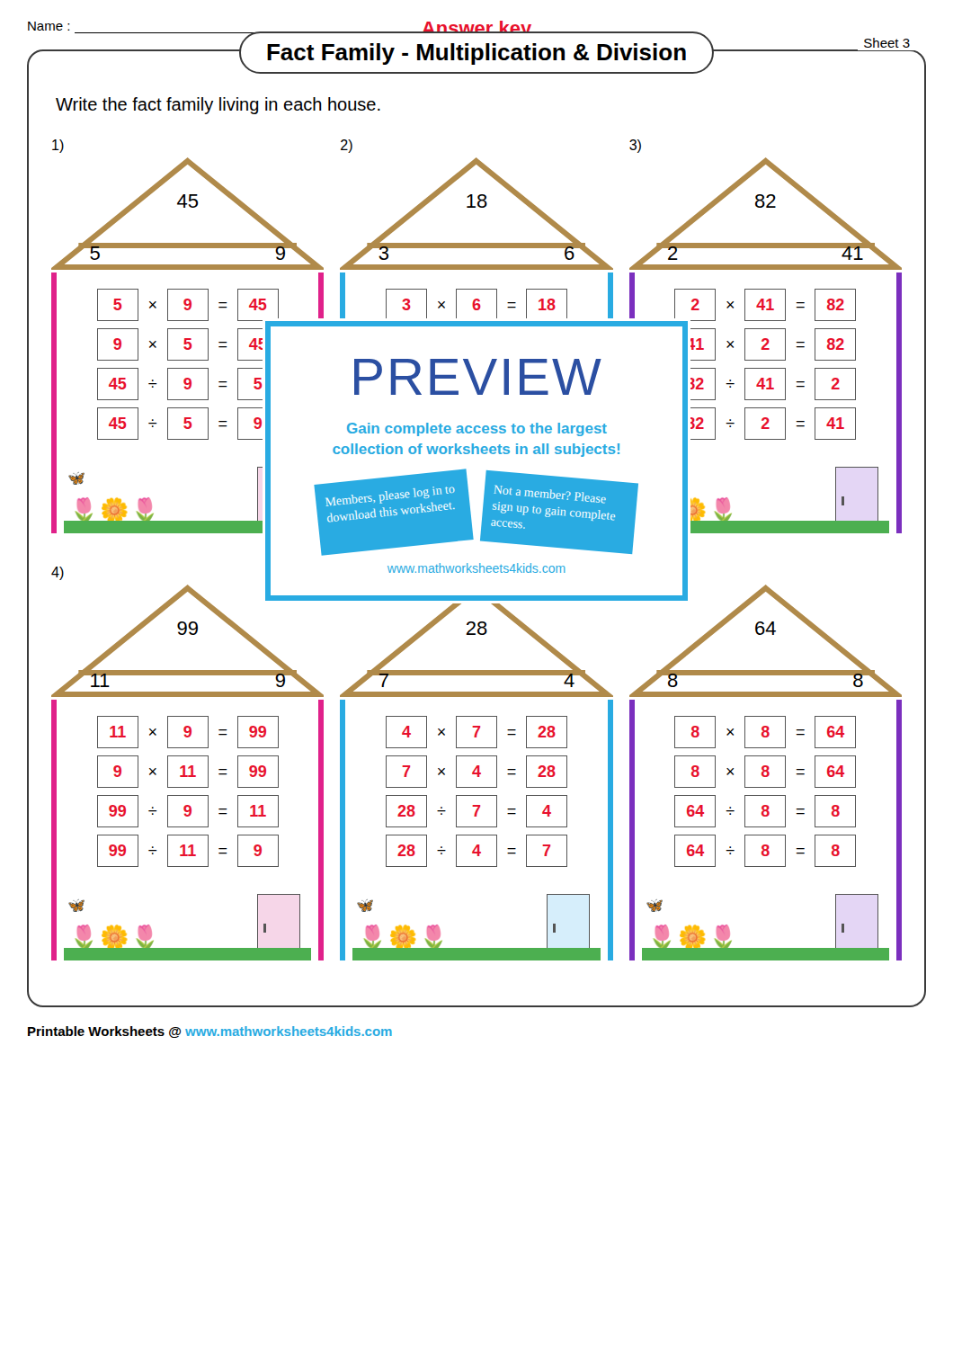Name :
Answer key
Fact Family - Multiplication & Division
Sheet 3
Write the fact family living in each house.
1)
45 5 9
| 5 | × | 9 | = | 45 |
| 9 | × | 5 | = | 45 |
| 45 | ÷ | 9 | = | 5 |
| 45 | ÷ | 5 | = | 9 |
🦋 🌷🌼🌷
2)
18 3 6
| 3 | × | 6 | = | 18 |
| 6 | × | 3 | = | 18 |
| 18 | ÷ | 6 | = | 3 |
| 18 | ÷ | 3 | = | 6 |
🦋 🌷🌼🌷
3)
82 2 41
| 2 | × | 41 | = | 82 |
| 41 | × | 2 | = | 82 |
| 82 | ÷ | 41 | = | 2 |
| 82 | ÷ | 2 | = | 41 |
🦋 🌷🌼🌷
4)
99 11 9
| 11 | × | 9 | = | 99 |
| 9 | × | 11 | = | 99 |
| 99 | ÷ | 9 | = | 11 |
| 99 | ÷ | 11 | = | 9 |
🦋 🌷🌼🌷
5)
28 7 4
| 4 | × | 7 | = | 28 |
| 7 | × | 4 | = | 28 |
| 28 | ÷ | 7 | = | 4 |
| 28 | ÷ | 4 | = | 7 |
🦋 🌷🌼🌷
6)
64 8 8
| 8 | × | 8 | = | 64 |
| 8 | × | 8 | = | 64 |
| 64 | ÷ | 8 | = | 8 |
| 64 | ÷ | 8 | = | 8 |
🦋 🌷🌼🌷
PREVIEW
Gain complete access to the largest
collection of worksheets in all subjects!
Members, please log in to download this worksheet.
Not a member? Please sign up to gain complete access.
www.mathworksheets4kids.com
Printable Worksheets @ www.mathworksheets4kids.com